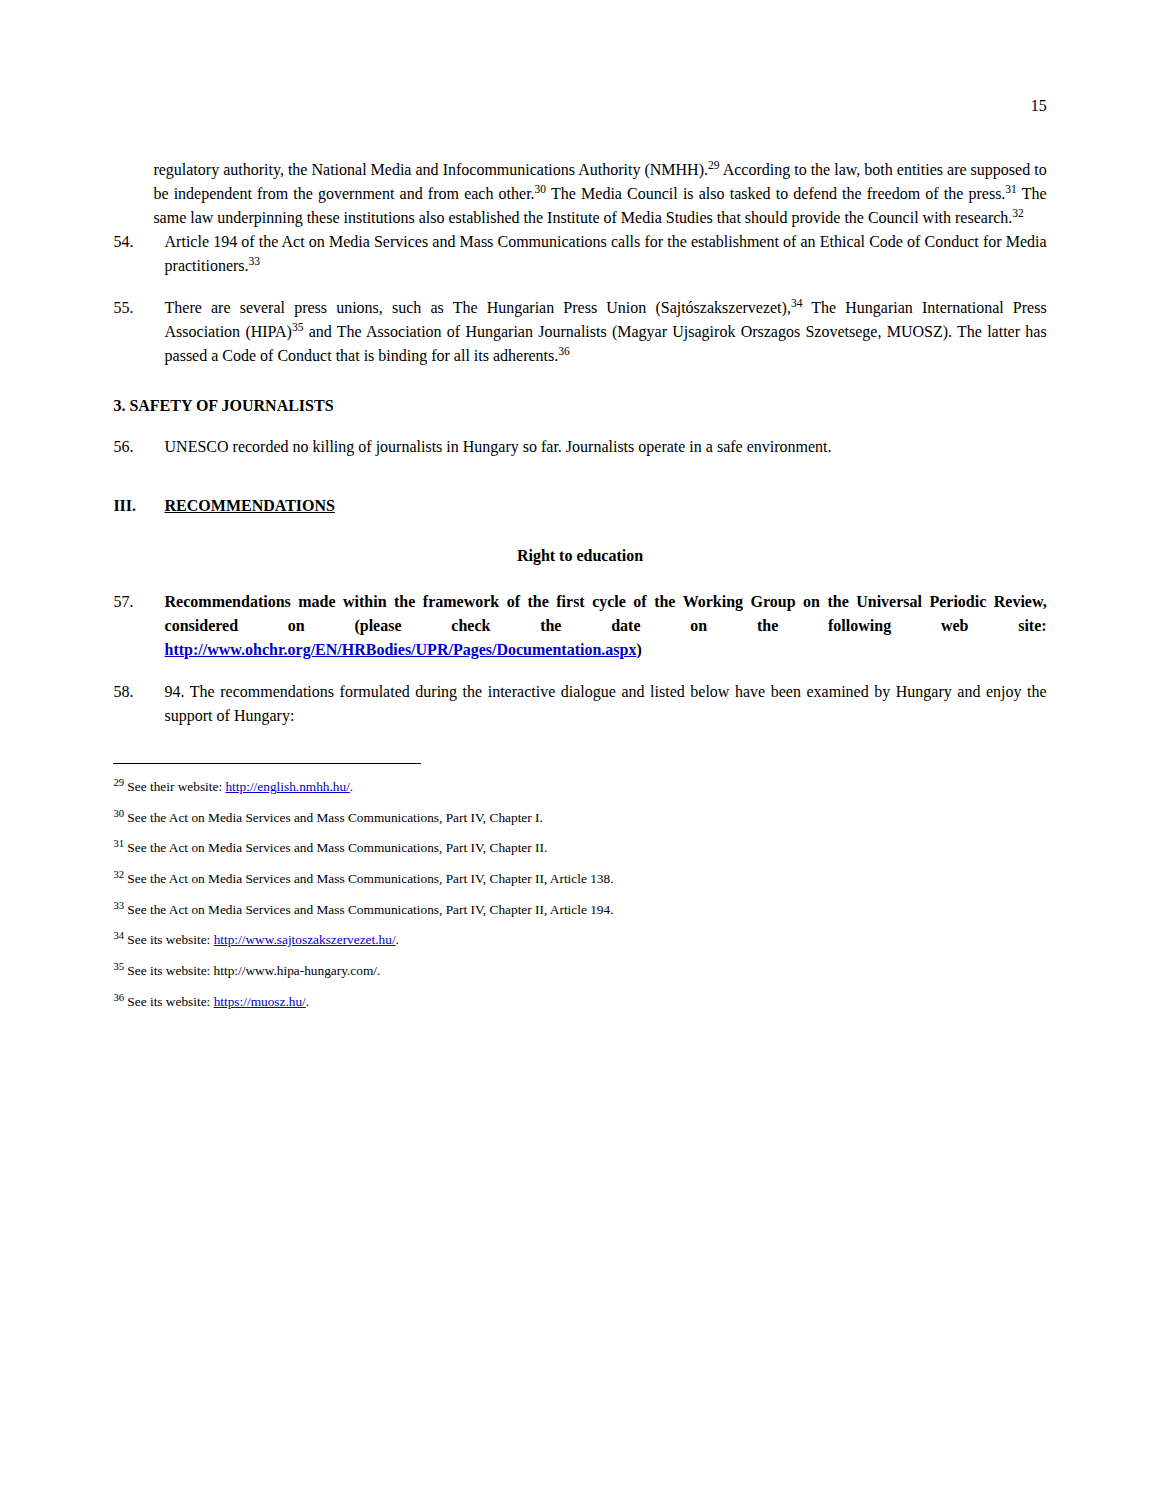15
regulatory authority, the National Media and Infocommunications Authority (NMHH).29 According to the law, both entities are supposed to be independent from the government and from each other.30 The Media Council is also tasked to defend the freedom of the press.31 The same law underpinning these institutions also established the Institute of Media Studies that should provide the Council with research.32
54. Article 194 of the Act on Media Services and Mass Communications calls for the establishment of an Ethical Code of Conduct for Media practitioners.33
55. There are several press unions, such as The Hungarian Press Union (Sajtószakszervezet),34 The Hungarian International Press Association (HIPA)35 and The Association of Hungarian Journalists (Magyar Ujsagirok Orszagos Szovetsege, MUOSZ). The latter has passed a Code of Conduct that is binding for all its adherents.36
3. SAFETY OF JOURNALISTS
56. UNESCO recorded no killing of journalists in Hungary so far. Journalists operate in a safe environment.
III. RECOMMENDATIONS
Right to education
57. Recommendations made within the framework of the first cycle of the Working Group on the Universal Periodic Review, considered on (please check the date on the following web site: http://www.ohchr.org/EN/HRBodies/UPR/Pages/Documentation.aspx)
58. 94. The recommendations formulated during the interactive dialogue and listed below have been examined by Hungary and enjoy the support of Hungary:
29 See their website: http://english.nmhh.hu/.
30 See the Act on Media Services and Mass Communications, Part IV, Chapter I.
31 See the Act on Media Services and Mass Communications, Part IV, Chapter II.
32 See the Act on Media Services and Mass Communications, Part IV, Chapter II, Article 138.
33 See the Act on Media Services and Mass Communications, Part IV, Chapter II, Article 194.
34 See its website: http://www.sajtoszakszervezet.hu/.
35 See its website: http://www.hipa-hungary.com/.
36 See its website: https://muosz.hu/.